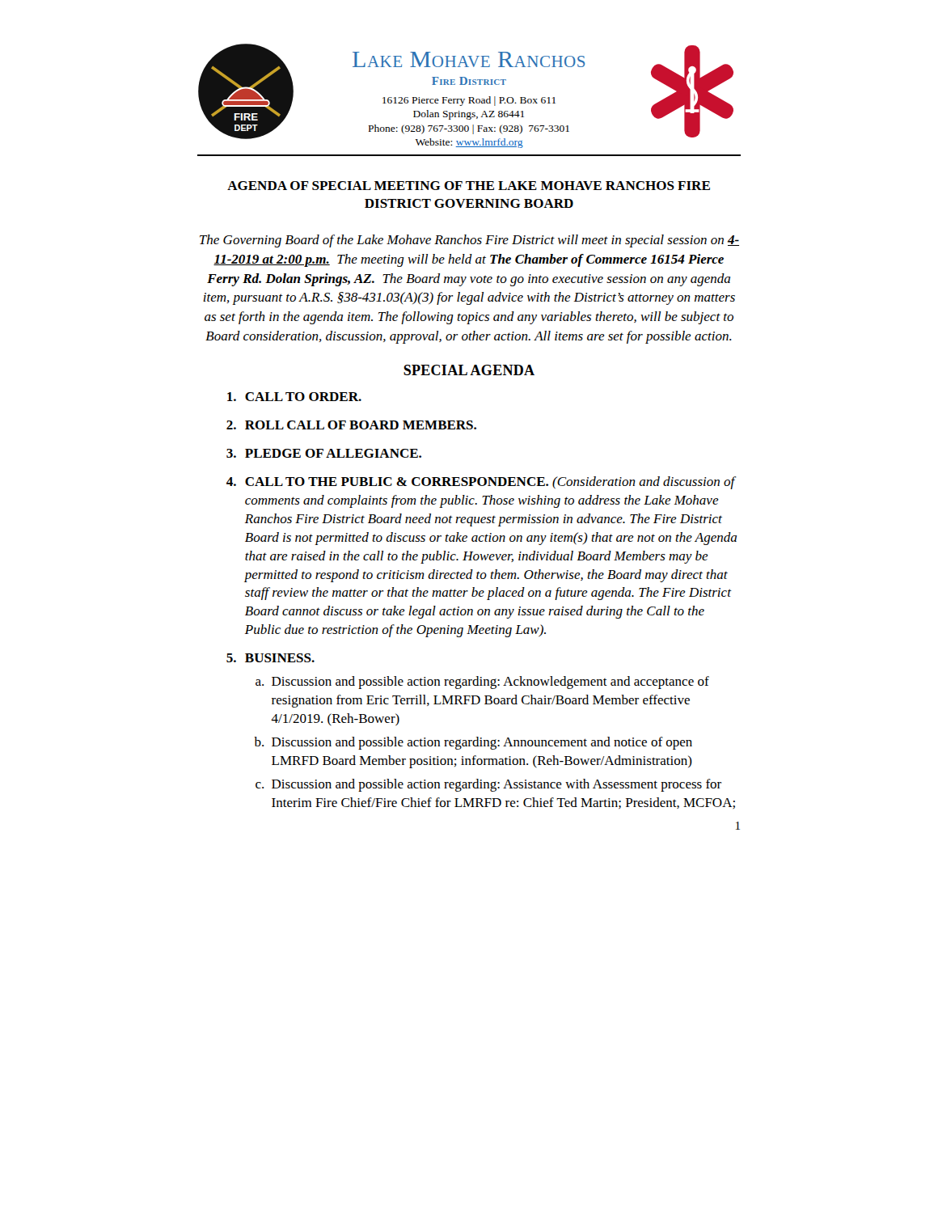Lake Mohave Ranchos
Fire District
16126 Pierce Ferry Road | P.O. Box 611
Dolan Springs, AZ 86441
Phone: (928) 767-3300 | Fax: (928) 767-3301
Website: www.lmrfd.org
AGENDA OF SPECIAL MEETING OF THE LAKE MOHAVE RANCHOS FIRE DISTRICT GOVERNING BOARD
The Governing Board of the Lake Mohave Ranchos Fire District will meet in special session on 4-11-2019 at 2:00 p.m. The meeting will be held at The Chamber of Commerce 16154 Pierce Ferry Rd. Dolan Springs, AZ. The Board may vote to go into executive session on any agenda item, pursuant to A.R.S. §38-431.03(A)(3) for legal advice with the District’s attorney on matters as set forth in the agenda item. The following topics and any variables thereto, will be subject to Board consideration, discussion, approval, or other action. All items are set for possible action.
SPECIAL AGENDA
CALL TO ORDER.
ROLL CALL OF BOARD MEMBERS.
PLEDGE OF ALLEGIANCE.
CALL TO THE PUBLIC & CORRESPONDENCE. (Consideration and discussion of comments and complaints from the public. Those wishing to address the Lake Mohave Ranchos Fire District Board need not request permission in advance. The Fire District Board is not permitted to discuss or take action on any item(s) that are not on the Agenda that are raised in the call to the public. However, individual Board Members may be permitted to respond to criticism directed to them. Otherwise, the Board may direct that staff review the matter or that the matter be placed on a future agenda. The Fire District Board cannot discuss or take legal action on any issue raised during the Call to the Public due to restriction of the Opening Meeting Law).
BUSINESS.
Discussion and possible action regarding: Acknowledgement and acceptance of resignation from Eric Terrill, LMRFD Board Chair/Board Member effective 4/1/2019. (Reh-Bower)
Discussion and possible action regarding: Announcement and notice of open LMRFD Board Member position; information. (Reh-Bower/Administration)
Discussion and possible action regarding: Assistance with Assessment process for Interim Fire Chief/Fire Chief for LMRFD re: Chief Ted Martin; President, MCFOA;
1